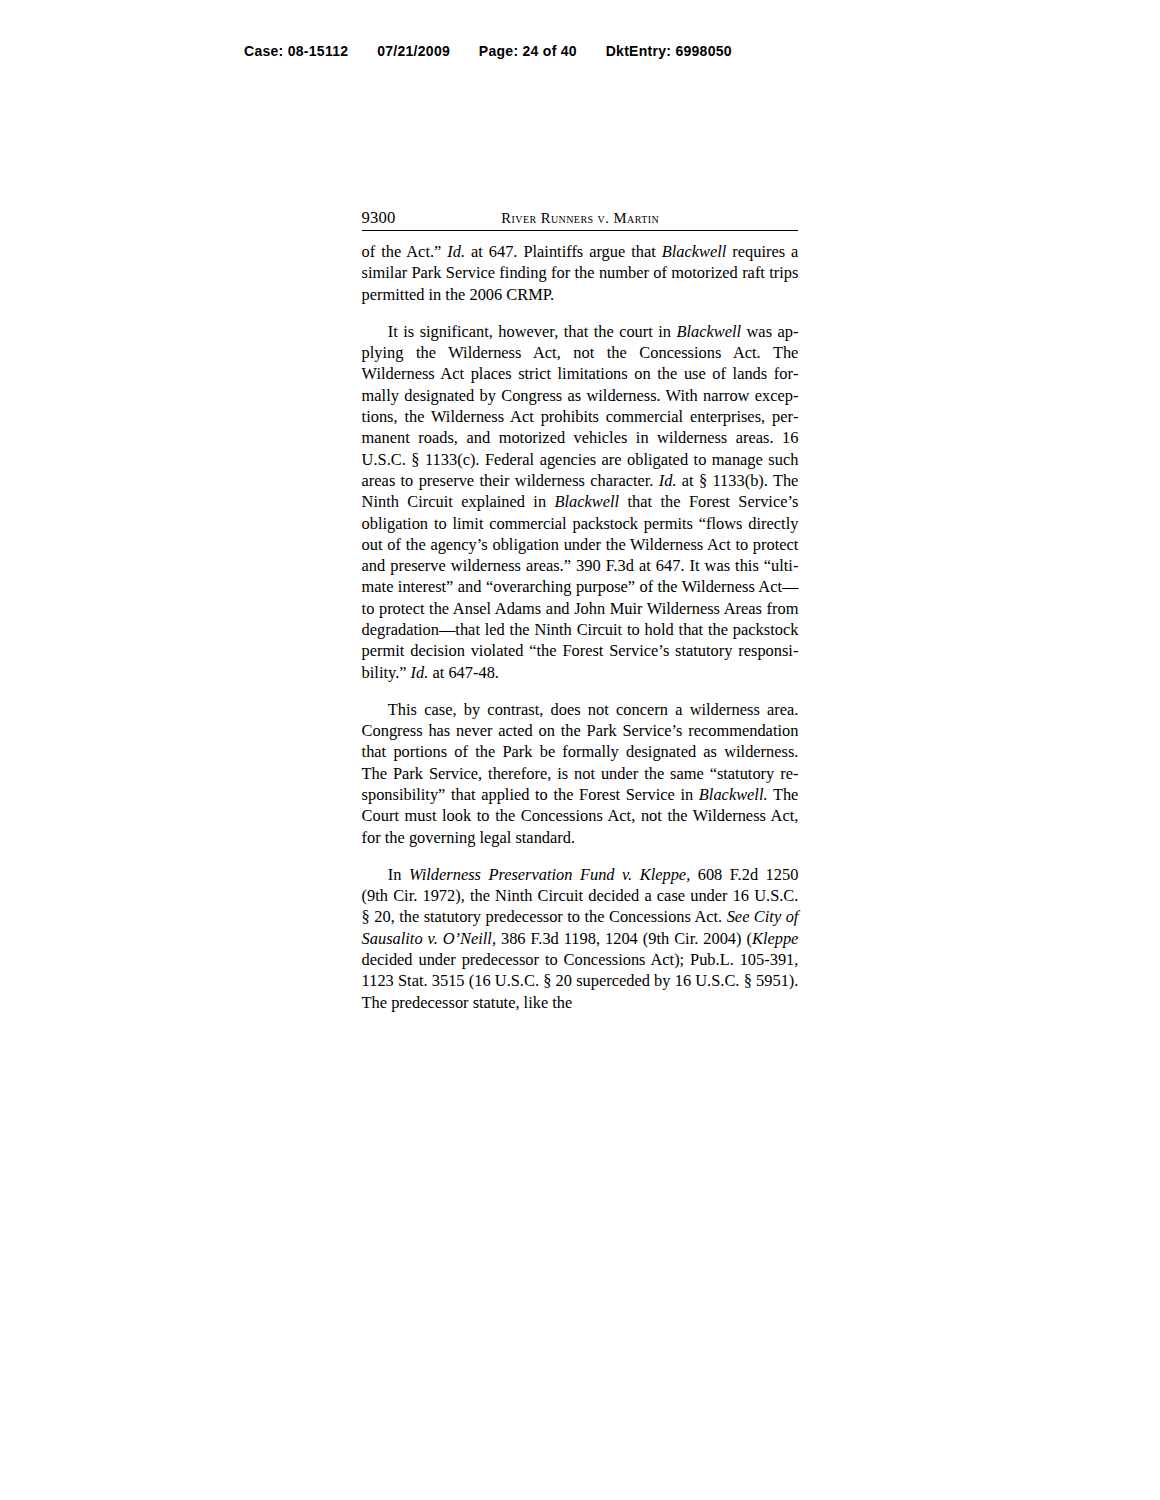Case: 08-15112 07/21/2009 Page: 24 of 40 DktEntry: 6998050
9300
River Runners v. Martin
of the Act.” Id. at 647. Plaintiffs argue that Blackwell requires a similar Park Service finding for the number of motorized raft trips permitted in the 2006 CRMP.
It is significant, however, that the court in Blackwell was applying the Wilderness Act, not the Concessions Act. The Wilderness Act places strict limitations on the use of lands formally designated by Congress as wilderness. With narrow exceptions, the Wilderness Act prohibits commercial enterprises, permanent roads, and motorized vehicles in wilderness areas. 16 U.S.C. § 1133(c). Federal agencies are obligated to manage such areas to preserve their wilderness character. Id. at § 1133(b). The Ninth Circuit explained in Blackwell that the Forest Service’s obligation to limit commercial packstock permits “flows directly out of the agency’s obligation under the Wilderness Act to protect and preserve wilderness areas.” 390 F.3d at 647. It was this “ultimate interest” and “overarching purpose” of the Wilderness Act—to protect the Ansel Adams and John Muir Wilderness Areas from degradation—that led the Ninth Circuit to hold that the packstock permit decision violated “the Forest Service’s statutory responsibility.” Id. at 647-48.
This case, by contrast, does not concern a wilderness area. Congress has never acted on the Park Service’s recommendation that portions of the Park be formally designated as wilderness. The Park Service, therefore, is not under the same “statutory responsibility” that applied to the Forest Service in Blackwell. The Court must look to the Concessions Act, not the Wilderness Act, for the governing legal standard.
In Wilderness Preservation Fund v. Kleppe, 608 F.2d 1250 (9th Cir. 1972), the Ninth Circuit decided a case under 16 U.S.C. § 20, the statutory predecessor to the Concessions Act. See City of Sausalito v. O’Neill, 386 F.3d 1198, 1204 (9th Cir. 2004) (Kleppe decided under predecessor to Concessions Act); Pub.L. 105-391, 1123 Stat. 3515 (16 U.S.C. § 20 superceded by 16 U.S.C. § 5951). The predecessor statute, like the